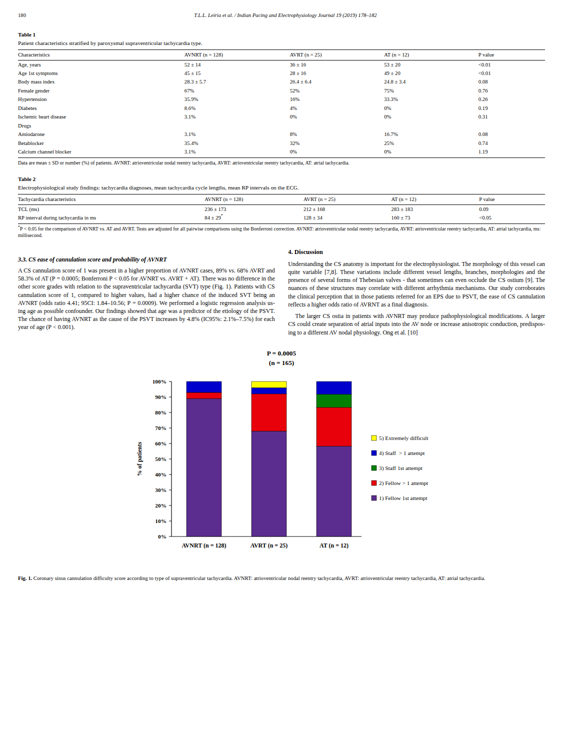180 T.L.L. Leiria et al. / Indian Pacing and Electrophysiology Journal 19 (2019) 178–182
Table 1
Patient characteristics stratified by paroxysmal supraventricular tachycardia type.
| Characteristics | AVNRT (n = 128) | AVRT (n = 25) | AT (n = 12) | P value |
| --- | --- | --- | --- | --- |
| Age, years | 52 ± 14 | 36 ± 16 | 53 ± 20 | <0.01 |
| Age 1st symptoms | 45 ± 15 | 28 ± 16 | 49 ± 20 | <0.01 |
| Body mass index | 28.3 ± 5.7 | 26.4 ± 6.4 | 24.8 ± 3.4 | 0.08 |
| Female gender | 67% | 52% | 75% | 0.76 |
| Hypertension | 35.9% | 16% | 33.3% | 0.26 |
| Diabetes | 8.6% | 4% | 0% | 0.19 |
| Ischemic heart disease | 3.1% | 0% | 0% | 0.31 |
| Drugs | | | | |
| Amiodarone | 3.1% | 8% | 16.7% | 0.08 |
| Betablocker | 35.4% | 32% | 25% | 0.74 |
| Calcium channel blocker | 3.1% | 0% | 0% | 1.19 |
Data are mean ± SD or number (%) of patients. AVNRT: atrioventricular nodal reentry tachycardia, AVRT: atrioventricular reentry tachycardia, AT: atrial tachycardia.
Table 2
Electrophysiological study findings: tachycardia diagnoses, mean tachycardia cycle lengths, mean RP intervals on the ECG.
| Tachycardia characteristics | AVNRT (n = 128) | AVRT (n = 25) | AT (n = 12) | P value |
| --- | --- | --- | --- | --- |
| TCL (ms) | 236 ± 173 | 212 ± 168 | 283 ± 183 | 0.09 |
| RP interval during tachycardia in ms | 84 ± 29 * | 128 ± 34 | 160 ± 73 | <0.05 |
*P < 0.05 for the comparison of AVNRT vs. AT and AVRT. Tests are adjusted for all pairwise comparisons using the Bonferroni correction. AVNRT: atrioventricular nodal reentry tachycardia, AVRT: atrioventricular reentry tachycardia, AT: atrial tachycardia, ms: millisecond.
3.3. CS ease of cannulation score and probability of AVNRT
A CS cannulation score of 1 was present in a higher proportion of AVNRT cases, 89% vs. 68% AVRT and 58.3% of AT (P = 0.0005; Bonferroni P < 0.05 for AVNRT vs. AVRT + AT). There was no difference in the other score grades with relation to the supraventricular tachycardia (SVT) type (Fig. 1). Patients with CS cannulation score of 1, compared to higher values, had a higher chance of the induced SVT being an AVNRT (odds ratio 4.41; 95CI: 1.84–10.56; P = 0.0009). We performed a logistic regression analysis using age as possible confounder. Our findings showed that age was a predictor of the etiology of the PSVT. The chance of having AVNRT as the cause of the PSVT increases by 4.8% (IC95%: 2.1%–7.5%) for each year of age (P < 0.001).
4. Discussion
Understanding the CS anatomy is important for the electrophysiologist. The morphology of this vessel can quite variable [7,8]. These variations include different vessel lengths, branches, morphologies and the presence of several forms of Thebesian valves - that sometimes can even occlude the CS ostium [9]. The nuances of these structures may correlate with different arrhythmia mechanisms. Our study corroborates the clinical perception that in those patients referred for an EPS due to PSVT, the ease of CS cannulation reflects a higher odds ratio of AVRNT as a final diagnosis.
The larger CS ostia in patients with AVNRT may produce pathophysiological modifications. A larger CS could create separation of atrial inputs into the AV node or increase anisotropic conduction, predisposing to a different AV nodal physiology. Ong et al. [10]
P = 0.0005
(n = 165)
100% 90% 80% 70% 60% 50% 40% 30% 20% 10% 0% % of patients AVNRT (n = 128) AVRT (n = 25) AT (n = 12) 5) Extremely difficult 4) Staff > 1 attempt 3) Staff 1st attempt 2) Fellow > 1 attempt 1) Fellow 1st attempt
Fig. 1. Coronary sinus cannulation difficulty score according to type of supraventricular tachycardia. AVNRT: atrioventricular nodal reentry tachycardia, AVRT: atrioventricular reentry tachycardia, AT: atrial tachycardia.